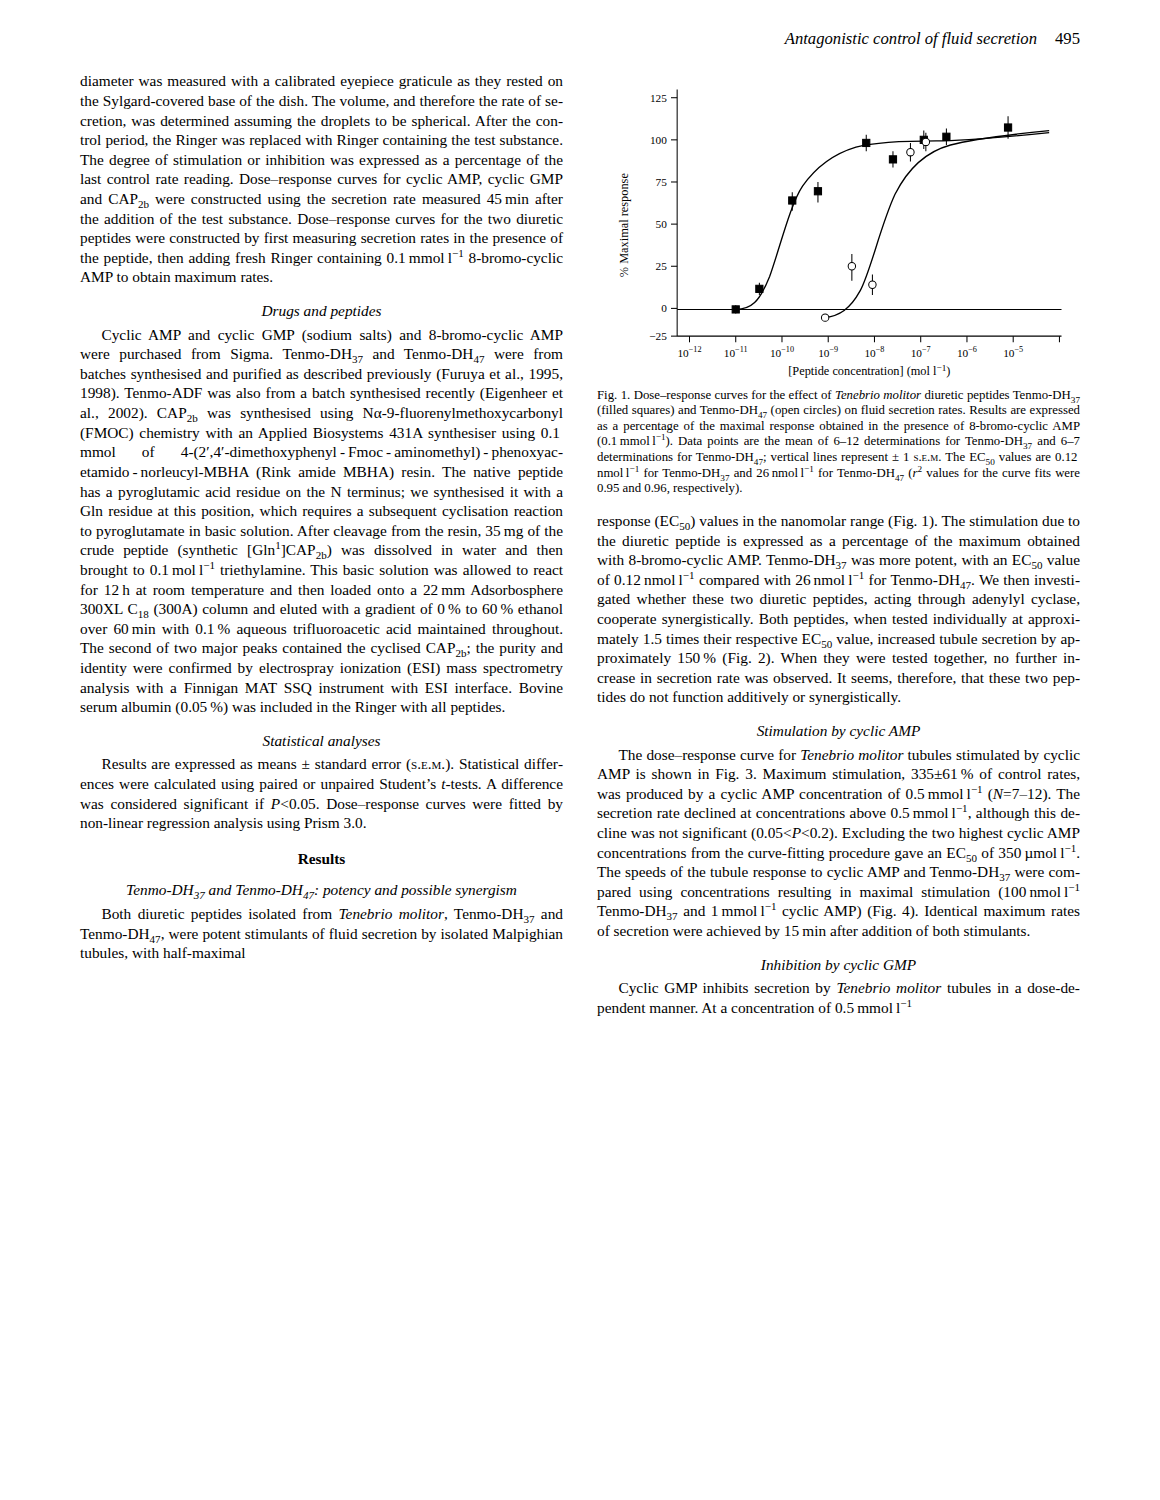Antagonistic control of fluid secretion 495
diameter was measured with a calibrated eyepiece graticule as they rested on the Sylgard-covered base of the dish. The volume, and therefore the rate of secretion, was determined assuming the droplets to be spherical. After the control period, the Ringer was replaced with Ringer containing the test substance. The degree of stimulation or inhibition was expressed as a percentage of the last control rate reading. Dose–response curves for cyclic AMP, cyclic GMP and CAP2b were constructed using the secretion rate measured 45 min after the addition of the test substance. Dose–response curves for the two diuretic peptides were constructed by first measuring secretion rates in the presence of the peptide, then adding fresh Ringer containing 0.1 mmol l−1 8-bromo-cyclic AMP to obtain maximum rates.
Drugs and peptides
Cyclic AMP and cyclic GMP (sodium salts) and 8-bromo-cyclic AMP were purchased from Sigma. Tenmo-DH37 and Tenmo-DH47 were from batches synthesised and purified as described previously (Furuya et al., 1995, 1998). Tenmo-ADF was also from a batch synthesised recently (Eigenheer et al., 2002). CAP2b was synthesised using Nα-9-fluorenylmethoxycarbonyl (FMOC) chemistry with an Applied Biosystems 431A synthesiser using 0.1 mmol of 4-(2′,4′-dimethoxyphenyl - Fmoc - aminomethyl) - phenoxyacetamido - norleucyl-MBHA (Rink amide MBHA) resin. The native peptide has a pyroglutamic acid residue on the N terminus; we synthesised it with a Gln residue at this position, which requires a subsequent cyclisation reaction to pyroglutamate in basic solution. After cleavage from the resin, 35 mg of the crude peptide (synthetic [Gln1]CAP2b) was dissolved in water and then brought to 0.1 mol l−1 triethylamine. This basic solution was allowed to react for 12 h at room temperature and then loaded onto a 22 mm Adsorbosphere 300XL C18 (300A) column and eluted with a gradient of 0 % to 60 % ethanol over 60 min with 0.1 % aqueous trifluoroacetic acid maintained throughout. The second of two major peaks contained the cyclised CAP2b; the purity and identity were confirmed by electrospray ionization (ESI) mass spectrometry analysis with a Finnigan MAT SSQ instrument with ESI interface. Bovine serum albumin (0.05 %) was included in the Ringer with all peptides.
Statistical analyses
Results are expressed as means ± standard error (s.e.m.). Statistical differences were calculated using paired or unpaired Student’s t-tests. A difference was considered significant if P<0.05. Dose–response curves were fitted by non-linear regression analysis using Prism 3.0.
Results
Tenmo-DH37 and Tenmo-DH47: potency and possible synergism
Both diuretic peptides isolated from Tenebrio molitor, Tenmo-DH37 and Tenmo-DH47, were potent stimulants of fluid secretion by isolated Malpighian tubules, with half-maximal
125 100 75 50 25 0 −25 % Maximal response 10−12 10−11 10−10 10−9 10−8 10−7 10−6 10−5 [Peptide concentration] (mol l−1)
Fig. 1. Dose–response curves for the effect of Tenebrio molitor diuretic peptides Tenmo-DH37 (filled squares) and Tenmo-DH47 (open circles) on fluid secretion rates. Results are expressed as a percentage of the maximal response obtained in the presence of 8-bromo-cyclic AMP (0.1 mmol l−1). Data points are the mean of 6–12 determinations for Tenmo-DH37 and 6–7 determinations for Tenmo-DH47; vertical lines represent ± 1 s.e.m. The EC50 values are 0.12 nmol l−1 for Tenmo-DH37 and 26 nmol l−1 for Tenmo-DH47 (r2 values for the curve fits were 0.95 and 0.96, respectively).
response (EC50) values in the nanomolar range (Fig. 1). The stimulation due to the diuretic peptide is expressed as a percentage of the maximum obtained with 8-bromo-cyclic AMP. Tenmo-DH37 was more potent, with an EC50 value of 0.12 nmol l−1 compared with 26 nmol l−1 for Tenmo-DH47. We then investigated whether these two diuretic peptides, acting through adenylyl cyclase, cooperate synergistically. Both peptides, when tested individually at approximately 1.5 times their respective EC50 value, increased tubule secretion by approximately 150 % (Fig. 2). When they were tested together, no further increase in secretion rate was observed. It seems, therefore, that these two peptides do not function additively or synergistically.
Stimulation by cyclic AMP
The dose–response curve for Tenebrio molitor tubules stimulated by cyclic AMP is shown in Fig. 3. Maximum stimulation, 335±61 % of control rates, was produced by a cyclic AMP concentration of 0.5 mmol l−1 (N=7–12). The secretion rate declined at concentrations above 0.5 mmol l−1, although this decline was not significant (0.05<P<0.2). Excluding the two highest cyclic AMP concentrations from the curve-fitting procedure gave an EC50 of 350 µmol l−1. The speeds of the tubule response to cyclic AMP and Tenmo-DH37 were compared using concentrations resulting in maximal stimulation (100 nmol l−1 Tenmo-DH37 and 1 mmol l−1 cyclic AMP) (Fig. 4). Identical maximum rates of secretion were achieved by 15 min after addition of both stimulants.
Inhibition by cyclic GMP
Cyclic GMP inhibits secretion by Tenebrio molitor tubules in a dose-dependent manner. At a concentration of 0.5 mmol l−1